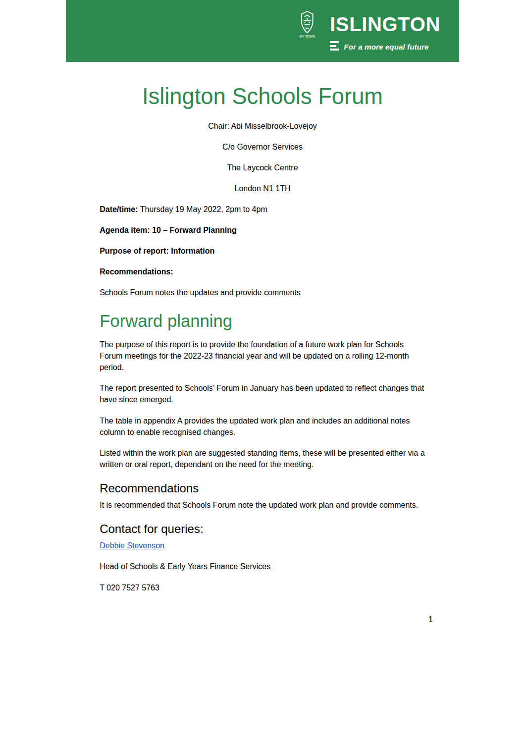MY TOWN
ISLINGTON
For a more equal future
Islington Schools Forum
Chair: Abi Misselbrook-Lovejoy
C/o Governor Services
The Laycock Centre
London N1 1TH
Date/time: Thursday 19 May 2022, 2pm to 4pm
Agenda item: 10 – Forward Planning
Purpose of report: Information
Recommendations:
Schools Forum notes the updates and provide comments
Forward planning
The purpose of this report is to provide the foundation of a future work plan for Schools Forum meetings for the 2022-23 financial year and will be updated on a rolling 12-month period.
The report presented to Schools’ Forum in January has been updated to reflect changes that have since emerged.
The table in appendix A provides the updated work plan and includes an additional notes column to enable recognised changes.
Listed within the work plan are suggested standing items, these will be presented either via a written or oral report, dependant on the need for the meeting.
Recommendations
It is recommended that Schools Forum note the updated work plan and provide comments.
Contact for queries:
Debbie Stevenson
Head of Schools & Early Years Finance Services
T 020 7527 5763
1